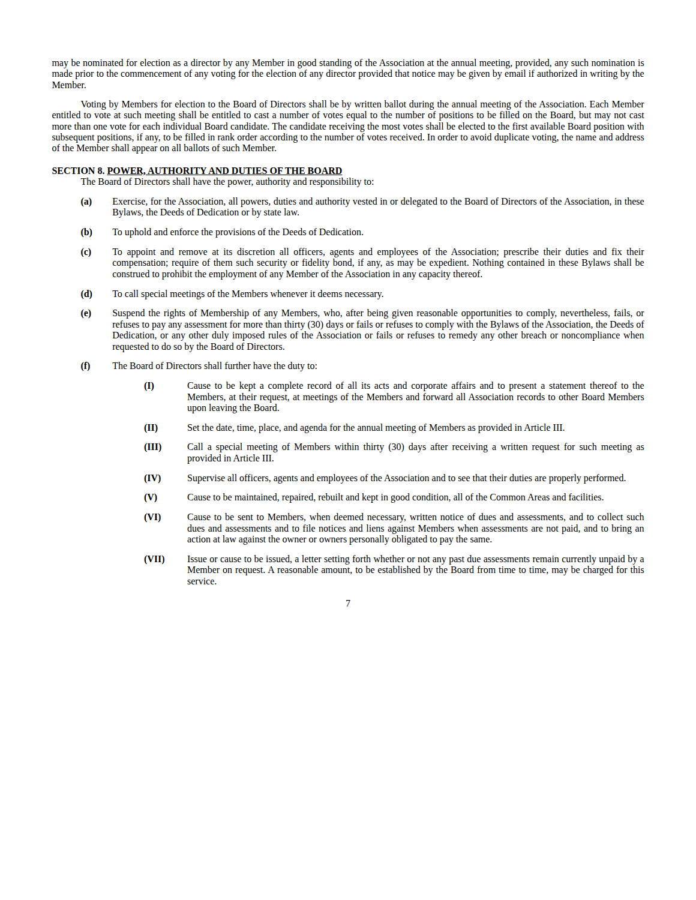may be nominated for election as a director by any Member in good standing of the Association at the annual meeting, provided, any such nomination is made prior to the commencement of any voting for the election of any director provided that notice may be given by email if authorized in writing by the Member.
Voting by Members for election to the Board of Directors shall be by written ballot during the annual meeting of the Association. Each Member entitled to vote at such meeting shall be entitled to cast a number of votes equal to the number of positions to be filled on the Board, but may not cast more than one vote for each individual Board candidate. The candidate receiving the most votes shall be elected to the first available Board position with subsequent positions, if any, to be filled in rank order according to the number of votes received. In order to avoid duplicate voting, the name and address of the Member shall appear on all ballots of such Member.
SECTION 8. POWER, AUTHORITY AND DUTIES OF THE BOARD
The Board of Directors shall have the power, authority and responsibility to:
(a) Exercise, for the Association, all powers, duties and authority vested in or delegated to the Board of Directors of the Association, in these Bylaws, the Deeds of Dedication or by state law.
(b) To uphold and enforce the provisions of the Deeds of Dedication.
(c) To appoint and remove at its discretion all officers, agents and employees of the Association; prescribe their duties and fix their compensation; require of them such security or fidelity bond, if any, as may be expedient. Nothing contained in these Bylaws shall be construed to prohibit the employment of any Member of the Association in any capacity thereof.
(d) To call special meetings of the Members whenever it deems necessary.
(e) Suspend the rights of Membership of any Members, who, after being given reasonable opportunities to comply, nevertheless, fails, or refuses to pay any assessment for more than thirty (30) days or fails or refuses to comply with the Bylaws of the Association, the Deeds of Dedication, or any other duly imposed rules of the Association or fails or refuses to remedy any other breach or noncompliance when requested to do so by the Board of Directors.
(f) The Board of Directors shall further have the duty to:
(I) Cause to be kept a complete record of all its acts and corporate affairs and to present a statement thereof to the Members, at their request, at meetings of the Members and forward all Association records to other Board Members upon leaving the Board.
(II) Set the date, time, place, and agenda for the annual meeting of Members as provided in Article III.
(III) Call a special meeting of Members within thirty (30) days after receiving a written request for such meeting as provided in Article III.
(IV) Supervise all officers, agents and employees of the Association and to see that their duties are properly performed.
(V) Cause to be maintained, repaired, rebuilt and kept in good condition, all of the Common Areas and facilities.
(VI) Cause to be sent to Members, when deemed necessary, written notice of dues and assessments, and to collect such dues and assessments and to file notices and liens against Members when assessments are not paid, and to bring an action at law against the owner or owners personally obligated to pay the same.
(VII) Issue or cause to be issued, a letter setting forth whether or not any past due assessments remain currently unpaid by a Member on request. A reasonable amount, to be established by the Board from time to time, may be charged for this service.
7